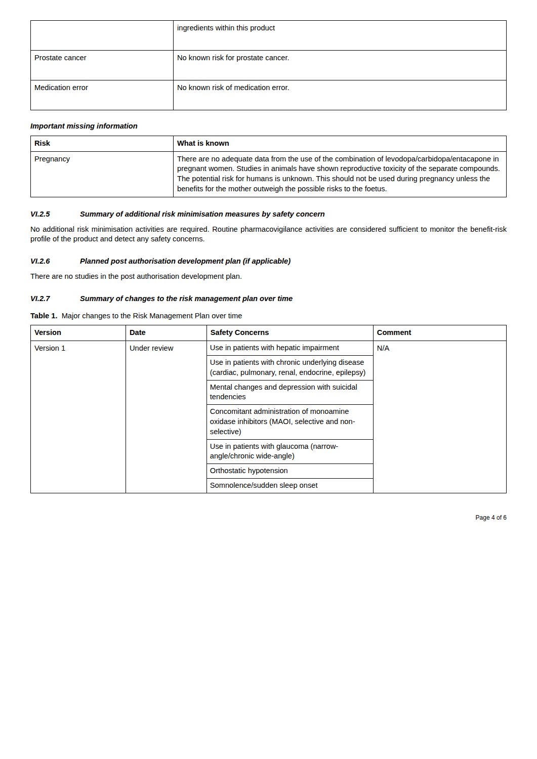| | ingredients within this product |
| Prostate cancer | No known risk for prostate cancer. |
| Medication error | No known risk of medication error. |
Important missing information
| Risk | What is known |
| --- | --- |
| Pregnancy | There are no adequate data from the use of the combination of levodopa/carbidopa/entacapone in pregnant women. Studies in animals have shown reproductive toxicity of the separate compounds. The potential risk for humans is unknown. This should not be used during pregnancy unless the benefits for the mother outweigh the possible risks to the foetus. |
VI.2.5 Summary of additional risk minimisation measures by safety concern
No additional risk minimisation activities are required. Routine pharmacovigilance activities are considered sufficient to monitor the benefit-risk profile of the product and detect any safety concerns.
VI.2.6 Planned post authorisation development plan (if applicable)
There are no studies in the post authorisation development plan.
VI.2.7 Summary of changes to the risk management plan over time
Table 1. Major changes to the Risk Management Plan over time
| Version | Date | Safety Concerns | Comment |
| --- | --- | --- | --- |
| Version 1 | Under review | / Use in patients with hepatic impairment / / Use in patients with chronic underlying disease (cardiac, pulmonary, renal, endocrine, epilepsy) / / Mental changes and depression with suicidal tendencies / / Concomitant administration of monoamine oxidase inhibitors (MAOI, selective and non-selective) / / Use in patients with glaucoma (narrow-angle/chronic wide-angle) / / Orthostatic hypotension / / Somnolence/sudden sleep onset / | N/A |
Page 4 of 6